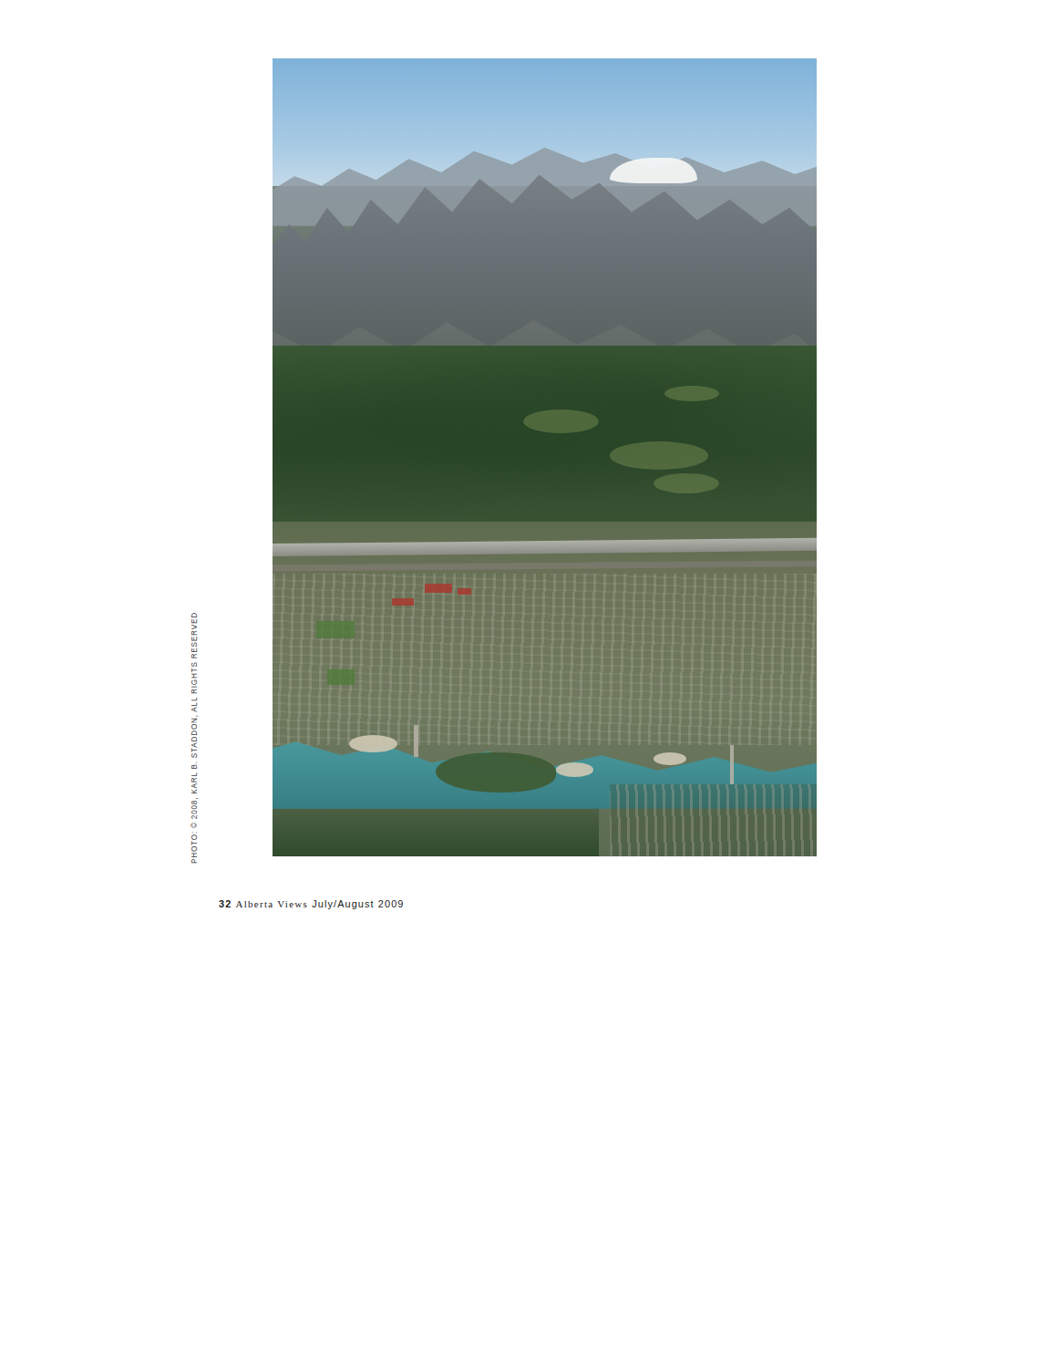Photo: © 2008, Karl B. Staddon, all rights reserved
32 Alberta Views July/August 2009